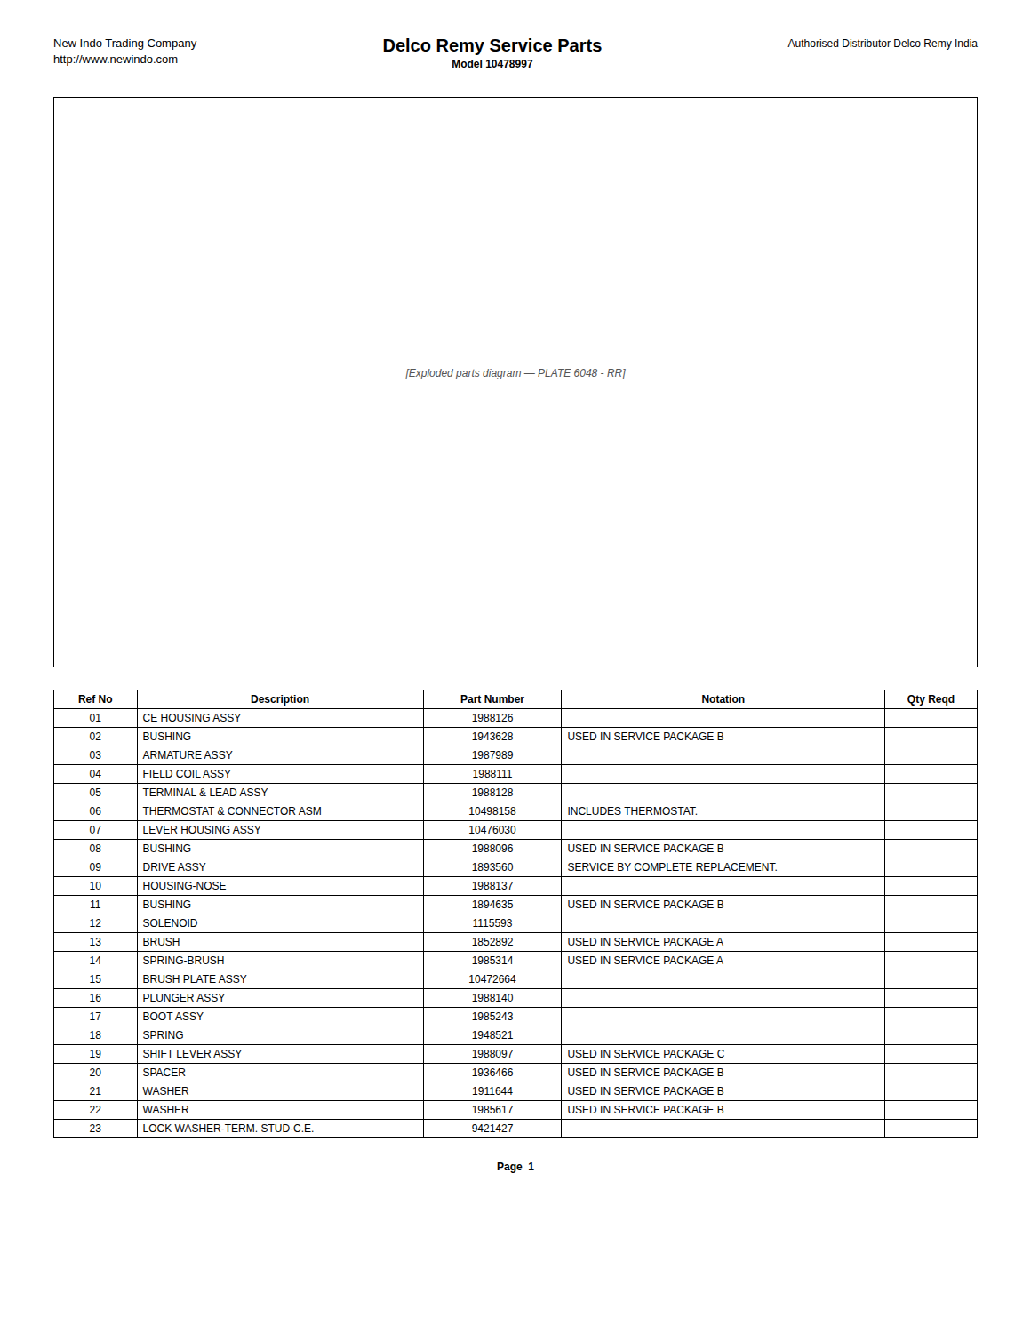New Indo Trading Company
http://www.newindo.com
Delco Remy Service Parts
Model 10478997
Authorised Distributor Delco Remy India
[Exploded parts diagram — PLATE 6048 - RR]
| Ref No | Description | Part Number | Notation | Qty Reqd |
| --- | --- | --- | --- | --- |
| 01 | CE HOUSING ASSY | 1988126 | | |
| 02 | BUSHING | 1943628 | USED IN SERVICE PACKAGE B | |
| 03 | ARMATURE ASSY | 1987989 | | |
| 04 | FIELD COIL ASSY | 1988111 | | |
| 05 | TERMINAL & LEAD ASSY | 1988128 | | |
| 06 | THERMOSTAT & CONNECTOR ASM | 10498158 | INCLUDES THERMOSTAT. | |
| 07 | LEVER HOUSING ASSY | 10476030 | | |
| 08 | BUSHING | 1988096 | USED IN SERVICE PACKAGE B | |
| 09 | DRIVE ASSY | 1893560 | SERVICE BY COMPLETE REPLACEMENT. | |
| 10 | HOUSING-NOSE | 1988137 | | |
| 11 | BUSHING | 1894635 | USED IN SERVICE PACKAGE B | |
| 12 | SOLENOID | 1115593 | | |
| 13 | BRUSH | 1852892 | USED IN SERVICE PACKAGE A | |
| 14 | SPRING-BRUSH | 1985314 | USED IN SERVICE PACKAGE A | |
| 15 | BRUSH PLATE ASSY | 10472664 | | |
| 16 | PLUNGER ASSY | 1988140 | | |
| 17 | BOOT ASSY | 1985243 | | |
| 18 | SPRING | 1948521 | | |
| 19 | SHIFT LEVER ASSY | 1988097 | USED IN SERVICE PACKAGE C | |
| 20 | SPACER | 1936466 | USED IN SERVICE PACKAGE B | |
| 21 | WASHER | 1911644 | USED IN SERVICE PACKAGE B | |
| 22 | WASHER | 1985617 | USED IN SERVICE PACKAGE B | |
| 23 | LOCK WASHER-TERM. STUD-C.E. | 9421427 | | |
Page 1